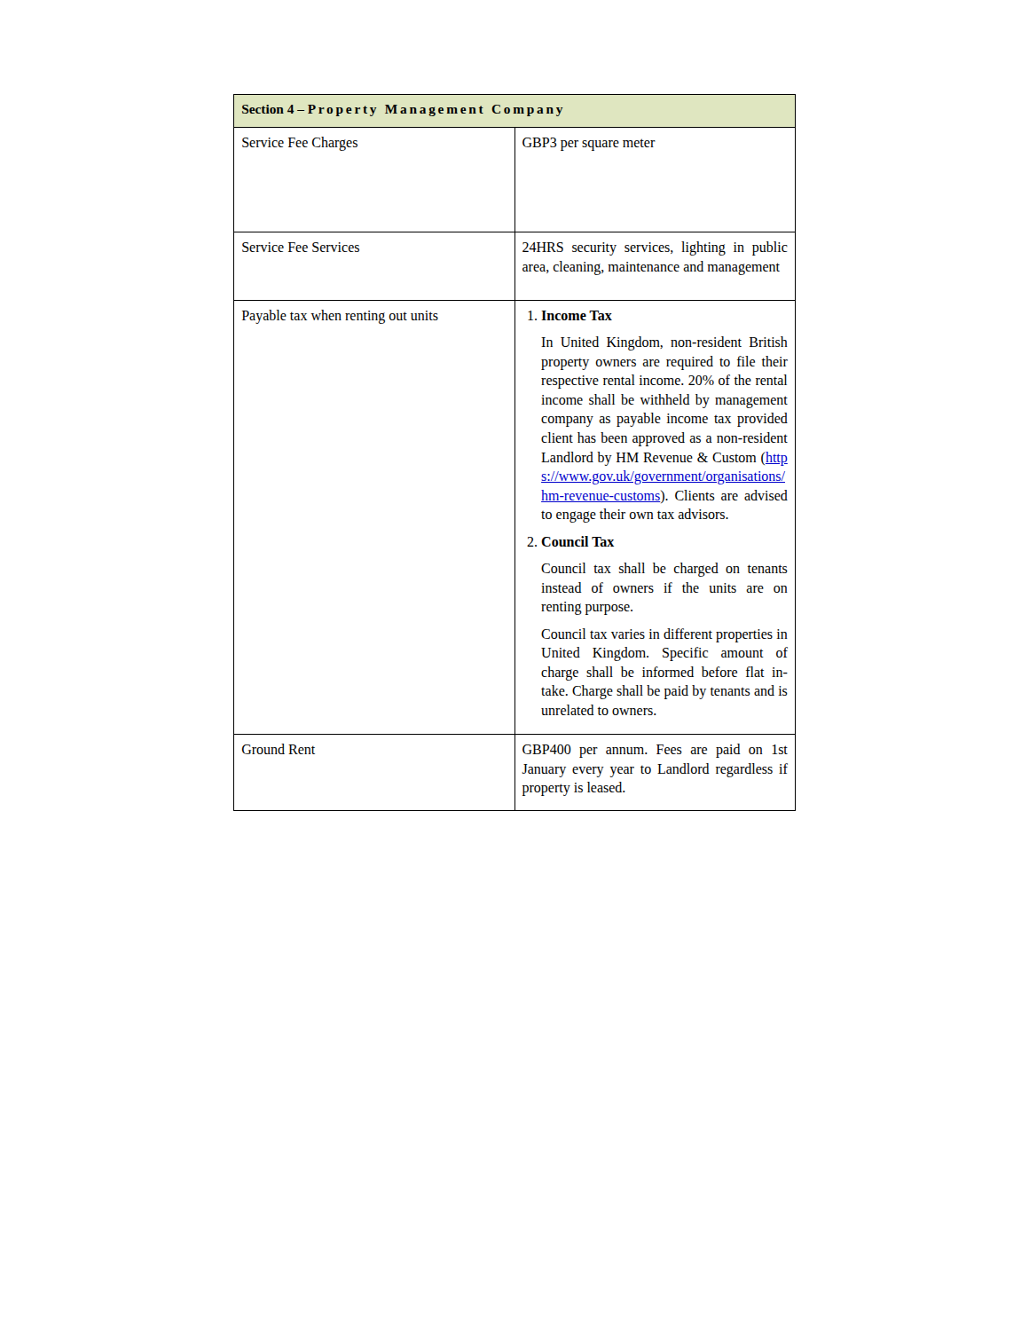| Section 4 – Property Management Company |
| Service Fee Charges | GBP3 per square meter |
| Service Fee Services | 24HRS security services, lighting in public area, cleaning, maintenance and management |
| Payable tax when renting out units | Income Tax In United Kingdom, non-resident British property owners are required to file their respective rental income. 20% of the rental income shall be withheld by management company as payable income tax provided client has been approved as a non-resident Landlord by HM Revenue & Custom ( https://www.gov.uk/government/organisations/hm-revenue-customs ). Clients are advised to engage their own tax advisors. Council Tax Council tax shall be charged on tenants instead of owners if the units are on renting purpose. Council tax varies in different properties in United Kingdom. Specific amount of charge shall be informed before flat in-take. Charge shall be paid by tenants and is unrelated to owners. |
| Ground Rent | GBP400 per annum. Fees are paid on 1st January every year to Landlord regardless if property is leased. |